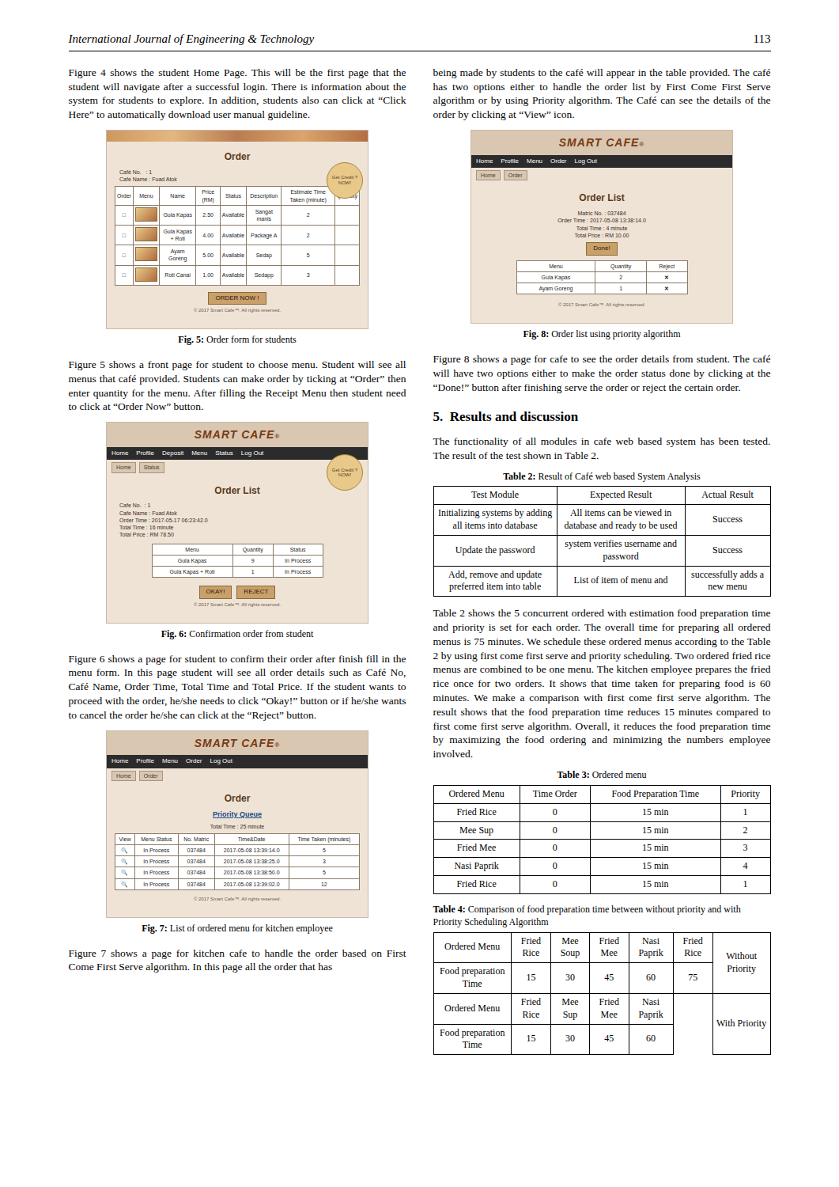International Journal of Engineering & Technology
113
Figure 4 shows the student Home Page. This will be the first page that the student will navigate after a successful login. There is information about the system for students to explore. In addition, students also can click at “Click Here” to automatically download user manual guideline.
Order
Café No. : 1
Cafe Name : Fuad Atok
| Order | Menu | Name | Price (RM) | Status | Description | Estimate Time Taken (minute) | Quantity |
| --- | --- | --- | --- | --- | --- | --- | --- |
| □ | | Gula Kapas | 2.50 | Available | Sangat manis | 2 | |
| □ | | Gula Kapas + Roti | 4.00 | Available | Package A | 2 | |
| □ | | Ayam Goreng | 5.00 | Available | Sedap | 5 | |
| □ | | Roti Canai | 1.00 | Available | Sedapp | 3 | |
ORDER NOW !
© 2017 Smart Cafe™. All rights reserved.
Get Credit ?
NOW!
Fig. 5: Order form for students
Figure 5 shows a front page for student to choose menu. Student will see all menus that café provided. Students can make order by ticking at “Order” then enter quantity for the menu. After filling the Receipt Menu then student need to click at “Order Now” button.
SMART CAFE®
Home Profile Deposit Menu Status Log Out
Home Status
Order List
Cafe No. : 1
Cafe Name : Fuad Atok
Order Time : 2017-05-17 06:23:42.0
Total Time : 16 minute
Total Price : RM 78.50
| Menu | Quantity | Status |
| --- | --- | --- |
| Gula Kapas | 9 | In Process |
| Gula Kapas + Roti | 1 | In Process |
OKAY!REJECT
© 2017 Smart Cafe™. All rights reserved.
Get Credit ?
NOW!
Fig. 6: Confirmation order from student
Figure 6 shows a page for student to confirm their order after finish fill in the menu form. In this page student will see all order details such as Café No, Café Name, Order Time, Total Time and Total Price. If the student wants to proceed with the order, he/she needs to click “Okay!” button or if he/she wants to cancel the order he/she can click at the “Reject” button.
SMART CAFE®
Home Profile Menu Order Log Out
Home Order
Order
Priority Queue
Total Time : 25 minute
| View | Menu Status | No. Matric | Time&Date | Time Taken (minutes) |
| --- | --- | --- | --- | --- |
| 🔍 | In Process | 037484 | 2017-05-08 13:39:14.0 | 5 |
| 🔍 | In Process | 037484 | 2017-05-08 13:38:25.0 | 3 |
| 🔍 | In Process | 037484 | 2017-05-08 13:38:50.0 | 5 |
| 🔍 | In Process | 037484 | 2017-05-08 13:39:02.0 | 12 |
© 2017 Smart Cafe™. All rights reserved.
Fig. 7: List of ordered menu for kitchen employee
Figure 7 shows a page for kitchen cafe to handle the order based on First Come First Serve algorithm. In this page all the order that has
being made by students to the café will appear in the table provided. The café has two options either to handle the order list by First Come First Serve algorithm or by using Priority algorithm. The Café can see the details of the order by clicking at “View” icon.
SMART CAFE®
Home Profile Menu Order Log Out
Home Order
Order List
Matric No. : 037484
Order Time : 2017-05-08 13:38:14.0
Total Time : 4 minute
Total Price : RM 10.00
Done!
| Menu | Quantity | Reject |
| --- | --- | --- |
| Gula Kapas | 2 | ✕ |
| Ayam Goreng | 1 | ✕ |
© 2017 Smart Cafe™. All rights reserved.
Fig. 8: Order list using priority algorithm
Figure 8 shows a page for cafe to see the order details from student. The café will have two options either to make the order status done by clicking at the “Done!” button after finishing serve the order or reject the certain order.
5. Results and discussion
The functionality of all modules in cafe web based system has been tested. The result of the test shown in Table 2.
Table 2: Result of Café web based System Analysis
| Test Module | Expected Result | Actual Result |
| --- | --- | --- |
| Initializing systems by adding all items into database | All items can be viewed in database and ready to be used | Success |
| Update the password | system verifies username and password | Success |
| Add, remove and update preferred item into table | List of item of menu and | successfully adds a new menu |
Table 2 shows the 5 concurrent ordered with estimation food preparation time and priority is set for each order. The overall time for preparing all ordered menus is 75 minutes. We schedule these ordered menus according to the Table 2 by using first come first serve and priority scheduling. Two ordered fried rice menus are combined to be one menu. The kitchen employee prepares the fried rice once for two orders. It shows that time taken for preparing food is 60 minutes. We make a comparison with first come first serve algorithm. The result shows that the food preparation time reduces 15 minutes compared to first come first serve algorithm. Overall, it reduces the food preparation time by maximizing the food ordering and minimizing the numbers employee involved.
Table 3: Ordered menu
| Ordered Menu | Time Order | Food Preparation Time | Priority |
| --- | --- | --- | --- |
| Fried Rice | 0 | 15 min | 1 |
| Mee Sup | 0 | 15 min | 2 |
| Fried Mee | 0 | 15 min | 3 |
| Nasi Paprik | 0 | 15 min | 4 |
| Fried Rice | 0 | 15 min | 1 |
Table 4: Comparison of food preparation time between without priority and with Priority Scheduling Algorithm
| Ordered Menu | Fried Rice | Mee Soup | Fried Mee | Nasi Paprik | Fried Rice | Without Priority |
| Food preparation Time | 15 | 30 | 45 | 60 | 75 |
| Ordered Menu | Fried Rice | Mee Sup | Fried Mee | Nasi Paprik | | With Priority |
| Food preparation Time | 15 | 30 | 45 | 60 |